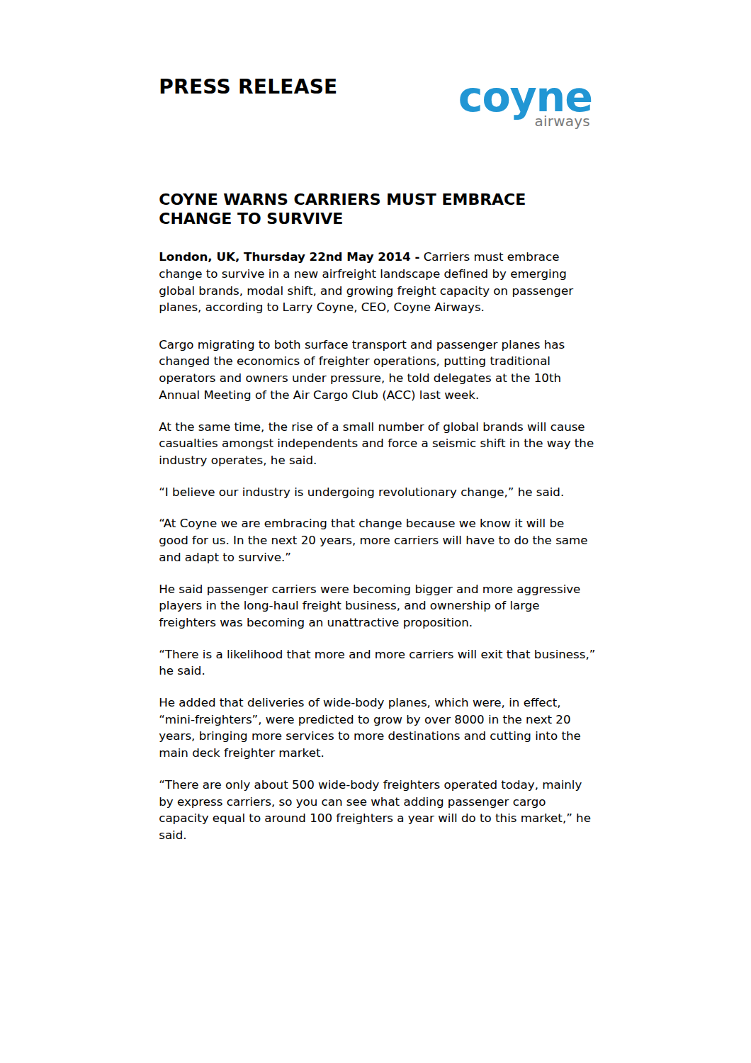coyne airways
PRESS RELEASE
Coyne warns carriers must embrace change to survive
London, UK, Thursday 22nd May 2014 - Carriers must embrace change to survive in a new airfreight landscape defined by emerging global brands, modal shift, and growing freight capacity on passenger planes, according to Larry Coyne, CEO, Coyne Airways.
Cargo migrating to both surface transport and passenger planes has changed the economics of freighter operations, putting traditional operators and owners under pressure, he told delegates at the 10th Annual Meeting of the Air Cargo Club (ACC) last week.
At the same time, the rise of a small number of global brands will cause casualties amongst independents and force a seismic shift in the way the industry operates, he said.
“I believe our industry is undergoing revolutionary change,” he said.
“At Coyne we are embracing that change because we know it will be good for us. In the next 20 years, more carriers will have to do the same and adapt to survive.”
He said passenger carriers were becoming bigger and more aggressive players in the long-haul freight business, and ownership of large freighters was becoming an unattractive proposition.
“There is a likelihood that more and more carriers will exit that business,” he said.
He added that deliveries of wide-body planes, which were, in effect, “mini-freighters”, were predicted to grow by over 8000 in the next 20 years, bringing more services to more destinations and cutting into the main deck freighter market.
“There are only about 500 wide-body freighters operated today, mainly by express carriers, so you can see what adding passenger cargo capacity equal to around 100 freighters a year will do to this market,” he said.